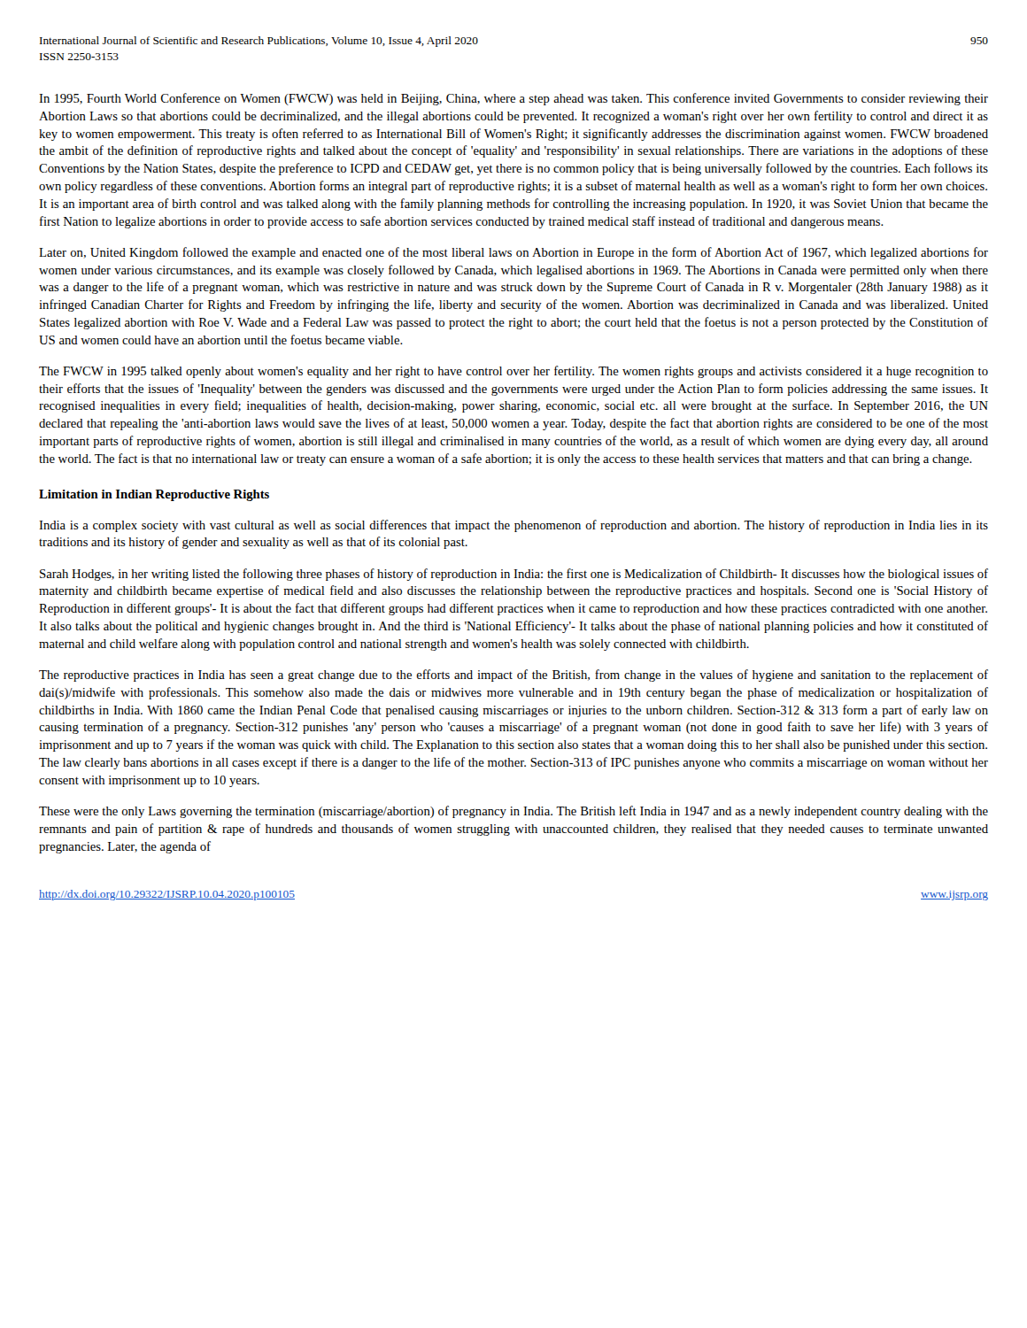International Journal of Scientific and Research Publications, Volume 10, Issue 4, April 2020
ISSN 2250-3153
950
In 1995, Fourth World Conference on Women (FWCW) was held in Beijing, China, where a step ahead was taken. This conference invited Governments to consider reviewing their Abortion Laws so that abortions could be decriminalized, and the illegal abortions could be prevented. It recognized a woman's right over her own fertility to control and direct it as key to women empowerment. This treaty is often referred to as International Bill of Women's Right; it significantly addresses the discrimination against women. FWCW broadened the ambit of the definition of reproductive rights and talked about the concept of 'equality' and 'responsibility' in sexual relationships. There are variations in the adoptions of these Conventions by the Nation States, despite the preference to ICPD and CEDAW get, yet there is no common policy that is being universally followed by the countries. Each follows its own policy regardless of these conventions. Abortion forms an integral part of reproductive rights; it is a subset of maternal health as well as a woman's right to form her own choices. It is an important area of birth control and was talked along with the family planning methods for controlling the increasing population. In 1920, it was Soviet Union that became the first Nation to legalize abortions in order to provide access to safe abortion services conducted by trained medical staff instead of traditional and dangerous means.
Later on, United Kingdom followed the example and enacted one of the most liberal laws on Abortion in Europe in the form of Abortion Act of 1967, which legalized abortions for women under various circumstances, and its example was closely followed by Canada, which legalised abortions in 1969. The Abortions in Canada were permitted only when there was a danger to the life of a pregnant woman, which was restrictive in nature and was struck down by the Supreme Court of Canada in R v. Morgentaler (28th January 1988) as it infringed Canadian Charter for Rights and Freedom by infringing the life, liberty and security of the women. Abortion was decriminalized in Canada and was liberalized. United States legalized abortion with Roe V. Wade and a Federal Law was passed to protect the right to abort; the court held that the foetus is not a person protected by the Constitution of US and women could have an abortion until the foetus became viable.
The FWCW in 1995 talked openly about women's equality and her right to have control over her fertility. The women rights groups and activists considered it a huge recognition to their efforts that the issues of 'Inequality' between the genders was discussed and the governments were urged under the Action Plan to form policies addressing the same issues. It recognised inequalities in every field; inequalities of health, decision-making, power sharing, economic, social etc. all were brought at the surface. In September 2016, the UN declared that repealing the 'anti-abortion laws would save the lives of at least, 50,000 women a year. Today, despite the fact that abortion rights are considered to be one of the most important parts of reproductive rights of women, abortion is still illegal and criminalised in many countries of the world, as a result of which women are dying every day, all around the world. The fact is that no international law or treaty can ensure a woman of a safe abortion; it is only the access to these health services that matters and that can bring a change.
Limitation in Indian Reproductive Rights
India is a complex society with vast cultural as well as social differences that impact the phenomenon of reproduction and abortion. The history of reproduction in India lies in its traditions and its history of gender and sexuality as well as that of its colonial past.
Sarah Hodges, in her writing listed the following three phases of history of reproduction in India: the first one is Medicalization of Childbirth- It discusses how the biological issues of maternity and childbirth became expertise of medical field and also discusses the relationship between the reproductive practices and hospitals. Second one is 'Social History of Reproduction in different groups'- It is about the fact that different groups had different practices when it came to reproduction and how these practices contradicted with one another. It also talks about the political and hygienic changes brought in. And the third is 'National Efficiency'- It talks about the phase of national planning policies and how it constituted of maternal and child welfare along with population control and national strength and women's health was solely connected with childbirth.
The reproductive practices in India has seen a great change due to the efforts and impact of the British, from change in the values of hygiene and sanitation to the replacement of dai(s)/midwife with professionals. This somehow also made the dais or midwives more vulnerable and in 19th century began the phase of medicalization or hospitalization of childbirths in India. With 1860 came the Indian Penal Code that penalised causing miscarriages or injuries to the unborn children. Section-312 & 313 form a part of early law on causing termination of a pregnancy. Section-312 punishes 'any' person who 'causes a miscarriage' of a pregnant woman (not done in good faith to save her life) with 3 years of imprisonment and up to 7 years if the woman was quick with child. The Explanation to this section also states that a woman doing this to her shall also be punished under this section. The law clearly bans abortions in all cases except if there is a danger to the life of the mother. Section-313 of IPC punishes anyone who commits a miscarriage on woman without her consent with imprisonment up to 10 years.
These were the only Laws governing the termination (miscarriage/abortion) of pregnancy in India. The British left India in 1947 and as a newly independent country dealing with the remnants and pain of partition & rape of hundreds and thousands of women struggling with unaccounted children, they realised that they needed causes to terminate unwanted pregnancies. Later, the agenda of
http://dx.doi.org/10.29322/IJSRP.10.04.2020.p100105
www.ijsrp.org